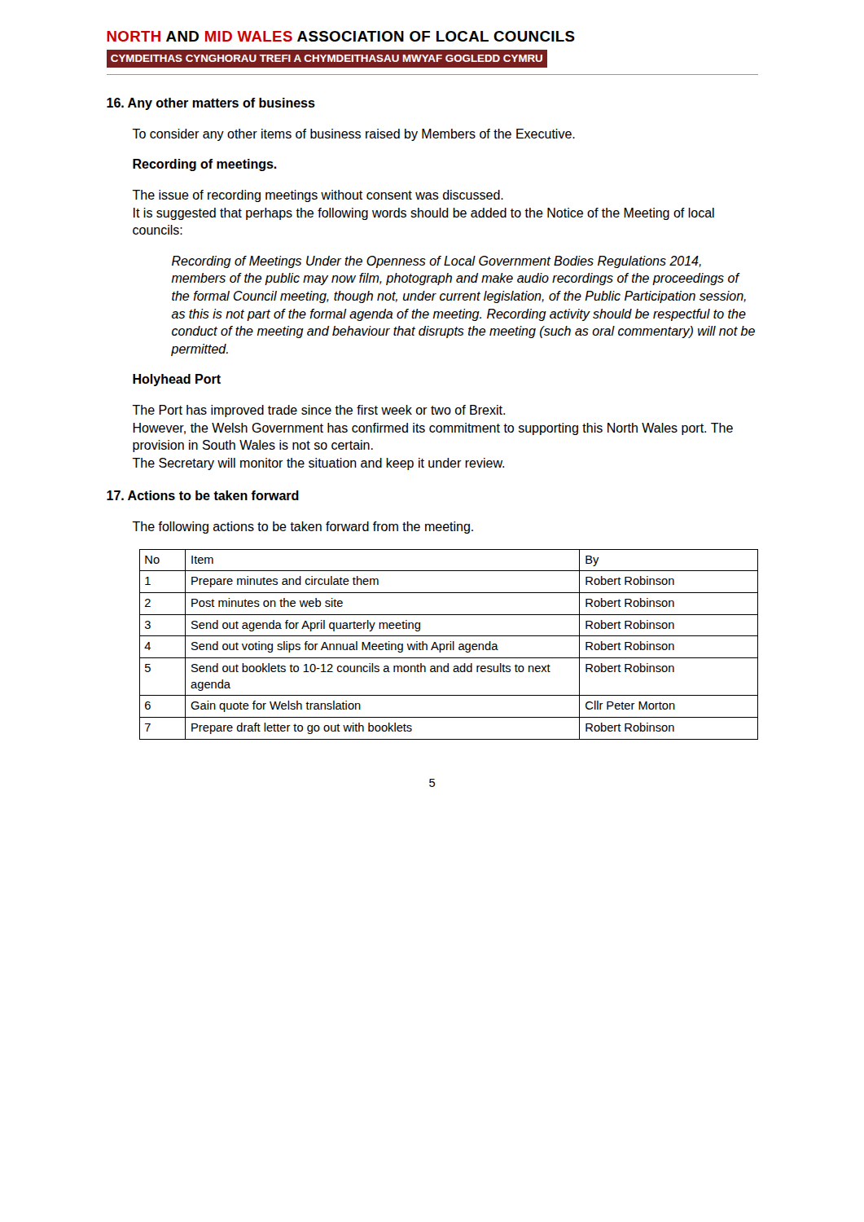NORTH AND MID WALES ASSOCIATION OF LOCAL COUNCILS
CYMDEITHAS CYNGHORAU TREFI A CHYMDEITHASAU MWYAF GOGLEDD CYMRU
16. Any other matters of business
To consider any other items of business raised by Members of the Executive.
Recording of meetings.
The issue of recording meetings without consent was discussed.
It is suggested that perhaps the following words should be added to the Notice of the Meeting of local councils:
Recording of Meetings Under the Openness of Local Government Bodies Regulations 2014, members of the public may now film, photograph and make audio recordings of the proceedings of the formal Council meeting, though not, under current legislation, of the Public Participation session, as this is not part of the formal agenda of the meeting. Recording activity should be respectful to the conduct of the meeting and behaviour that disrupts the meeting (such as oral commentary) will not be permitted.
Holyhead Port
The Port has improved trade since the first week or two of Brexit.
However, the Welsh Government has confirmed its commitment to supporting this North Wales port. The provision in South Wales is not so certain.
The Secretary will monitor the situation and keep it under review.
17. Actions to be taken forward
The following actions to be taken forward from the meeting.
| No | Item | By |
| --- | --- | --- |
| 1 | Prepare minutes and circulate them | Robert Robinson |
| 2 | Post minutes on the web site | Robert Robinson |
| 3 | Send out agenda for April quarterly meeting | Robert Robinson |
| 4 | Send out voting slips for Annual Meeting with April agenda | Robert Robinson |
| 5 | Send out booklets to 10-12 councils a month and add results to next agenda | Robert Robinson |
| 6 | Gain quote for Welsh translation | Cllr Peter Morton |
| 7 | Prepare draft letter to go out with booklets | Robert Robinson |
5